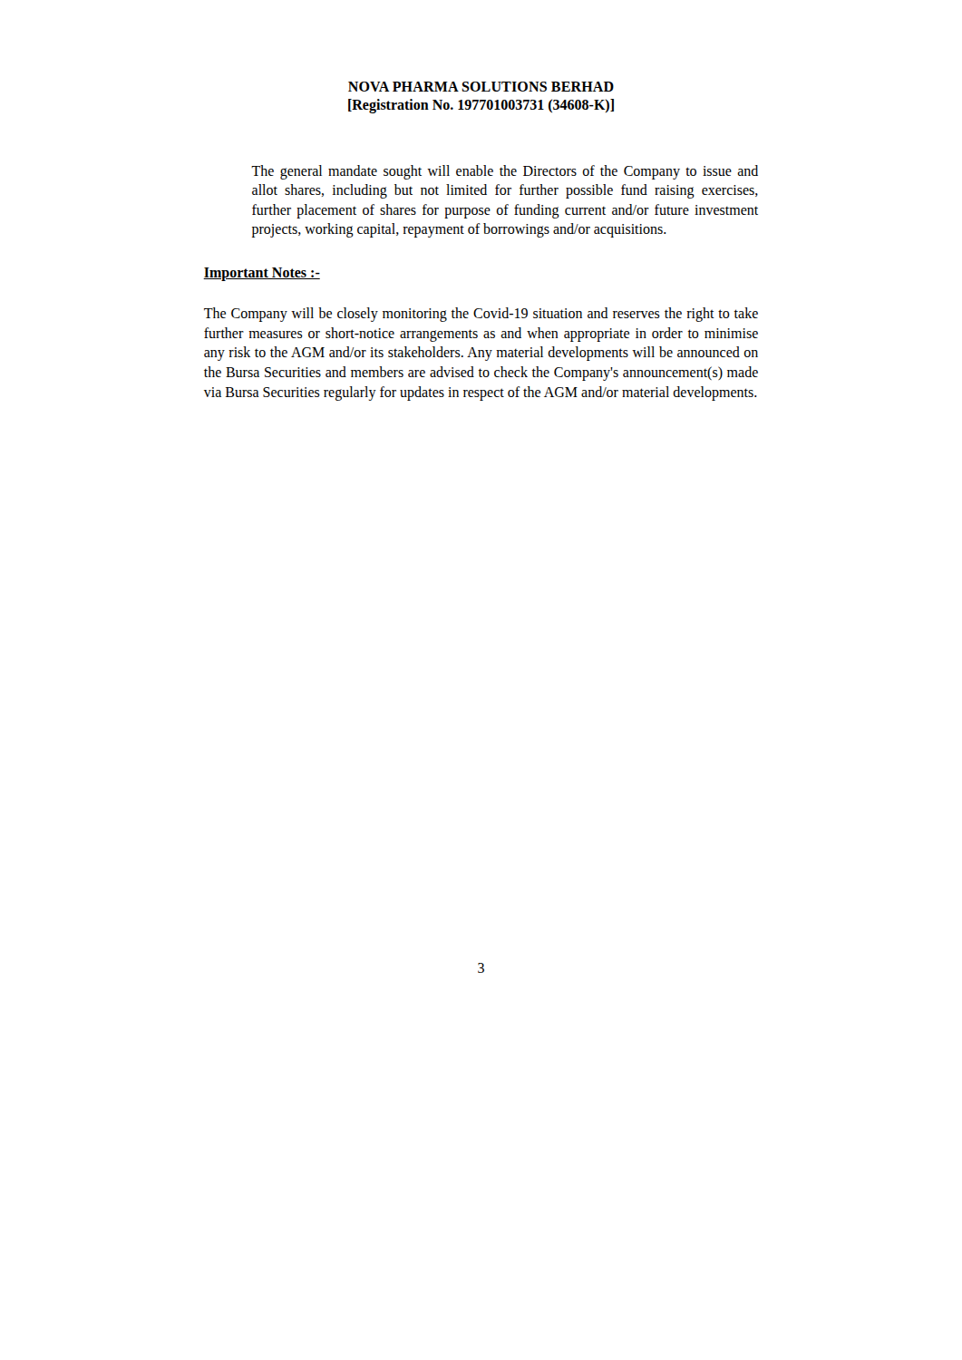NOVA PHARMA SOLUTIONS BERHAD [Registration No. 197701003731 (34608-K)]
The general mandate sought will enable the Directors of the Company to issue and allot shares, including but not limited for further possible fund raising exercises, further placement of shares for purpose of funding current and/or future investment projects, working capital, repayment of borrowings and/or acquisitions.
Important Notes :-
The Company will be closely monitoring the Covid-19 situation and reserves the right to take further measures or short-notice arrangements as and when appropriate in order to minimise any risk to the AGM and/or its stakeholders. Any material developments will be announced on the Bursa Securities and members are advised to check the Company's announcement(s) made via Bursa Securities regularly for updates in respect of the AGM and/or material developments.
3